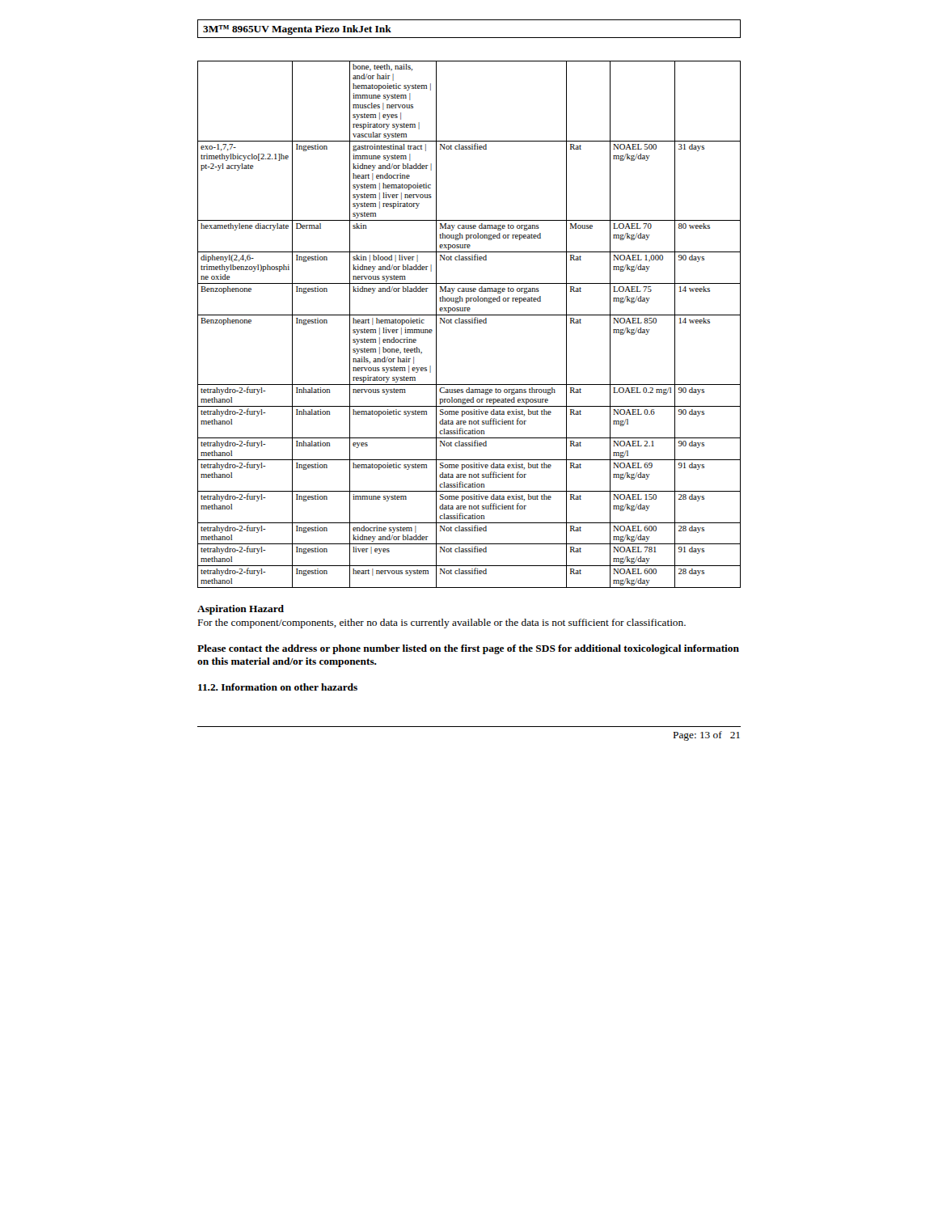3M™ 8965UV Magenta Piezo InkJet Ink
| | | bone, teeth, nails, and/or hair / hematopoietic system / immune system / muscles / nervous system / eyes / respiratory system / vascular system | | | | |
| exo-1,7,7-trimethylbicyclo[2.2.1]hept-2-yl acrylate | Ingestion | gastrointestinal tract / immune system / kidney and/or bladder / heart / endocrine system / hematopoietic system / liver / nervous system / respiratory system | Not classified | Rat | NOAEL 500 mg/kg/day | 31 days |
| hexamethylene diacrylate | Dermal | skin | May cause damage to organs though prolonged or repeated exposure | Mouse | LOAEL 70 mg/kg/day | 80 weeks |
| diphenyl(2,4,6-trimethylbenzoyl)phosphine oxide | Ingestion | skin / blood / liver / kidney and/or bladder / nervous system | Not classified | Rat | NOAEL 1,000 mg/kg/day | 90 days |
| Benzophenone | Ingestion | kidney and/or bladder | May cause damage to organs though prolonged or repeated exposure | Rat | LOAEL 75 mg/kg/day | 14 weeks |
| Benzophenone | Ingestion | heart / hematopoietic system / liver / immune system / endocrine system / bone, teeth, nails, and/or hair / nervous system / eyes / respiratory system | Not classified | Rat | NOAEL 850 mg/kg/day | 14 weeks |
| tetrahydro-2-furyl-methanol | Inhalation | nervous system | Causes damage to organs through prolonged or repeated exposure | Rat | LOAEL 0.2 mg/l | 90 days |
| tetrahydro-2-furyl-methanol | Inhalation | hematopoietic system | Some positive data exist, but the data are not sufficient for classification | Rat | NOAEL 0.6 mg/l | 90 days |
| tetrahydro-2-furyl-methanol | Inhalation | eyes | Not classified | Rat | NOAEL 2.1 mg/l | 90 days |
| tetrahydro-2-furyl-methanol | Ingestion | hematopoietic system | Some positive data exist, but the data are not sufficient for classification | Rat | NOAEL 69 mg/kg/day | 91 days |
| tetrahydro-2-furyl-methanol | Ingestion | immune system | Some positive data exist, but the data are not sufficient for classification | Rat | NOAEL 150 mg/kg/day | 28 days |
| tetrahydro-2-furyl-methanol | Ingestion | endocrine system / kidney and/or bladder | Not classified | Rat | NOAEL 600 mg/kg/day | 28 days |
| tetrahydro-2-furyl-methanol | Ingestion | liver / eyes | Not classified | Rat | NOAEL 781 mg/kg/day | 91 days |
| tetrahydro-2-furyl-methanol | Ingestion | heart / nervous system | Not classified | Rat | NOAEL 600 mg/kg/day | 28 days |
Aspiration Hazard
For the component/components, either no data is currently available or the data is not sufficient for classification.
Please contact the address or phone number listed on the first page of the SDS for additional toxicological information on this material and/or its components.
11.2. Information on other hazards
Page: 13 of 21